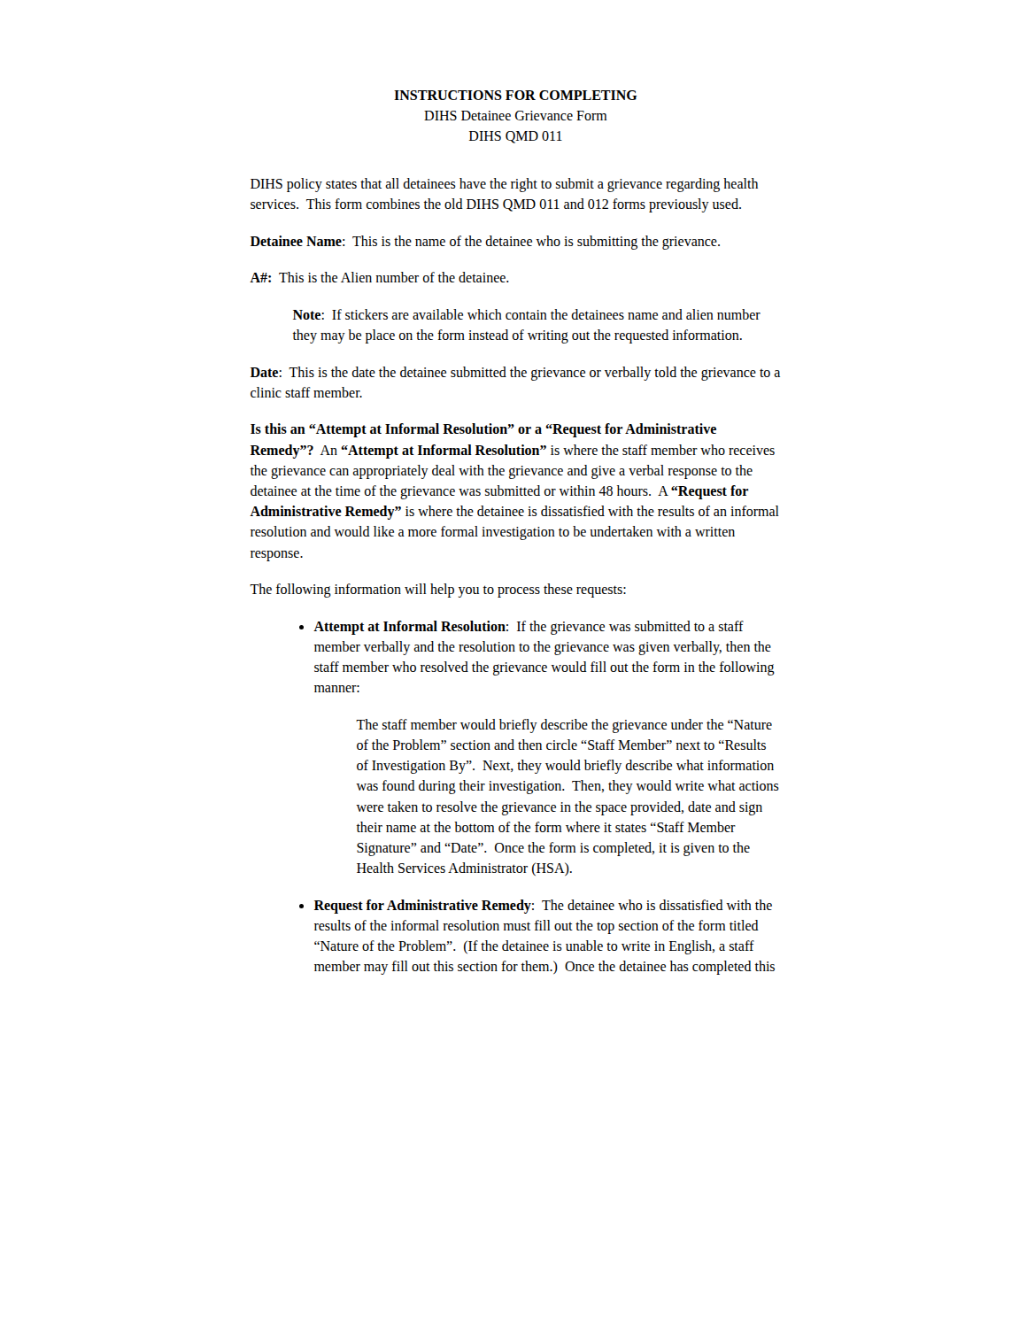INSTRUCTIONS FOR COMPLETING
DIHS Detainee Grievance Form
DIHS QMD 011
DIHS policy states that all detainees have the right to submit a grievance regarding health services. This form combines the old DIHS QMD 011 and 012 forms previously used.
Detainee Name: This is the name of the detainee who is submitting the grievance.
A#: This is the Alien number of the detainee.
Note: If stickers are available which contain the detainees name and alien number they may be place on the form instead of writing out the requested information.
Date: This is the date the detainee submitted the grievance or verbally told the grievance to a clinic staff member.
Is this an “Attempt at Informal Resolution” or a “Request for Administrative Remedy”? An “Attempt at Informal Resolution” is where the staff member who receives the grievance can appropriately deal with the grievance and give a verbal response to the detainee at the time of the grievance was submitted or within 48 hours. A “Request for Administrative Remedy” is where the detainee is dissatisfied with the results of an informal resolution and would like a more formal investigation to be undertaken with a written response.
The following information will help you to process these requests:
Attempt at Informal Resolution: If the grievance was submitted to a staff member verbally and the resolution to the grievance was given verbally, then the staff member who resolved the grievance would fill out the form in the following manner:
The staff member would briefly describe the grievance under the “Nature of the Problem” section and then circle “Staff Member” next to “Results of Investigation By”. Next, they would briefly describe what information was found during their investigation. Then, they would write what actions were taken to resolve the grievance in the space provided, date and sign their name at the bottom of the form where it states “Staff Member Signature” and “Date”. Once the form is completed, it is given to the Health Services Administrator (HSA).
Request for Administrative Remedy: The detainee who is dissatisfied with the results of the informal resolution must fill out the top section of the form titled “Nature of the Problem”. (If the detainee is unable to write in English, a staff member may fill out this section for them.) Once the detainee has completed this